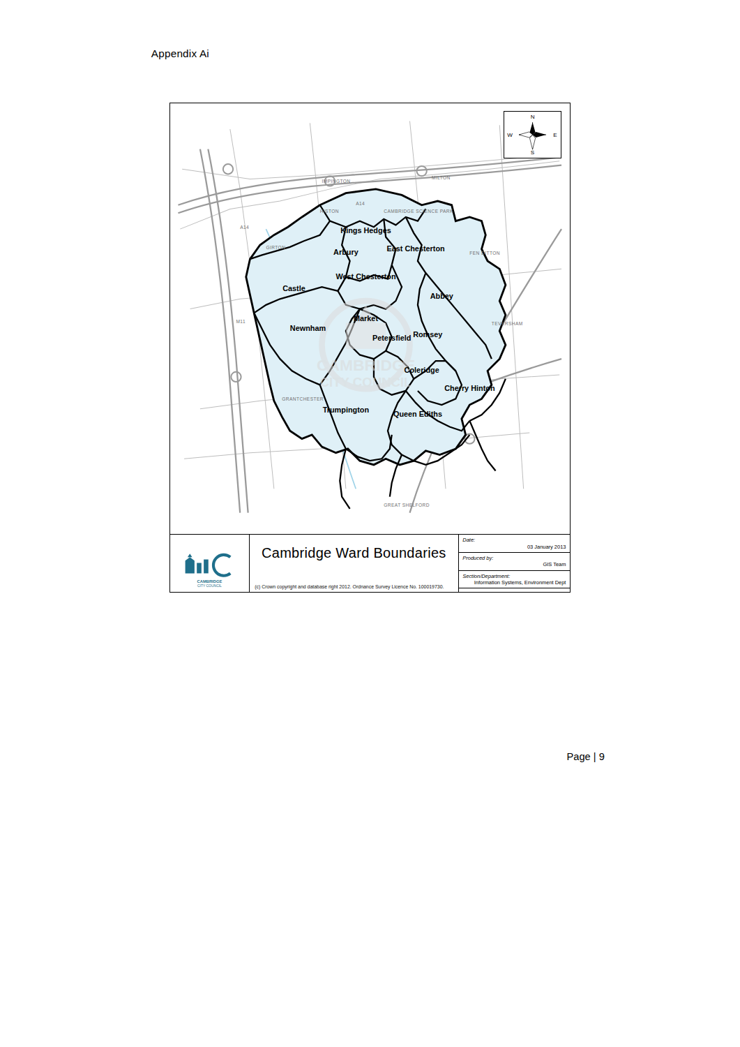Appendix Ai
CAMBRIDGE CITY COUNCIL IMPINGTON MILTON HISTON A14 CAMBRIDGE SCIENCE PARK GIRTON FEN DITTON TEVERSHAM GRANTCHESTER GREAT SHELFORD M11 A14 Kings Hedges Arbury East Chesterton West Chesterton Castle Abbey Market Newnham Petersfield Romsey Coleridge Cherry Hinton Trumpington Queen Ediths
N S W E
CAMBRIDGE CITY COUNCIL
Cambridge Ward Boundaries
(c) Crown copyright and database right 2012. Ordnance Survey Licence No. 100019730.
Date: 03 January 2013
Produced by: GIS Team
Section/Department: Information Systems, Environment Dept
Scale:
1:45,000 @ A4
Page | 9